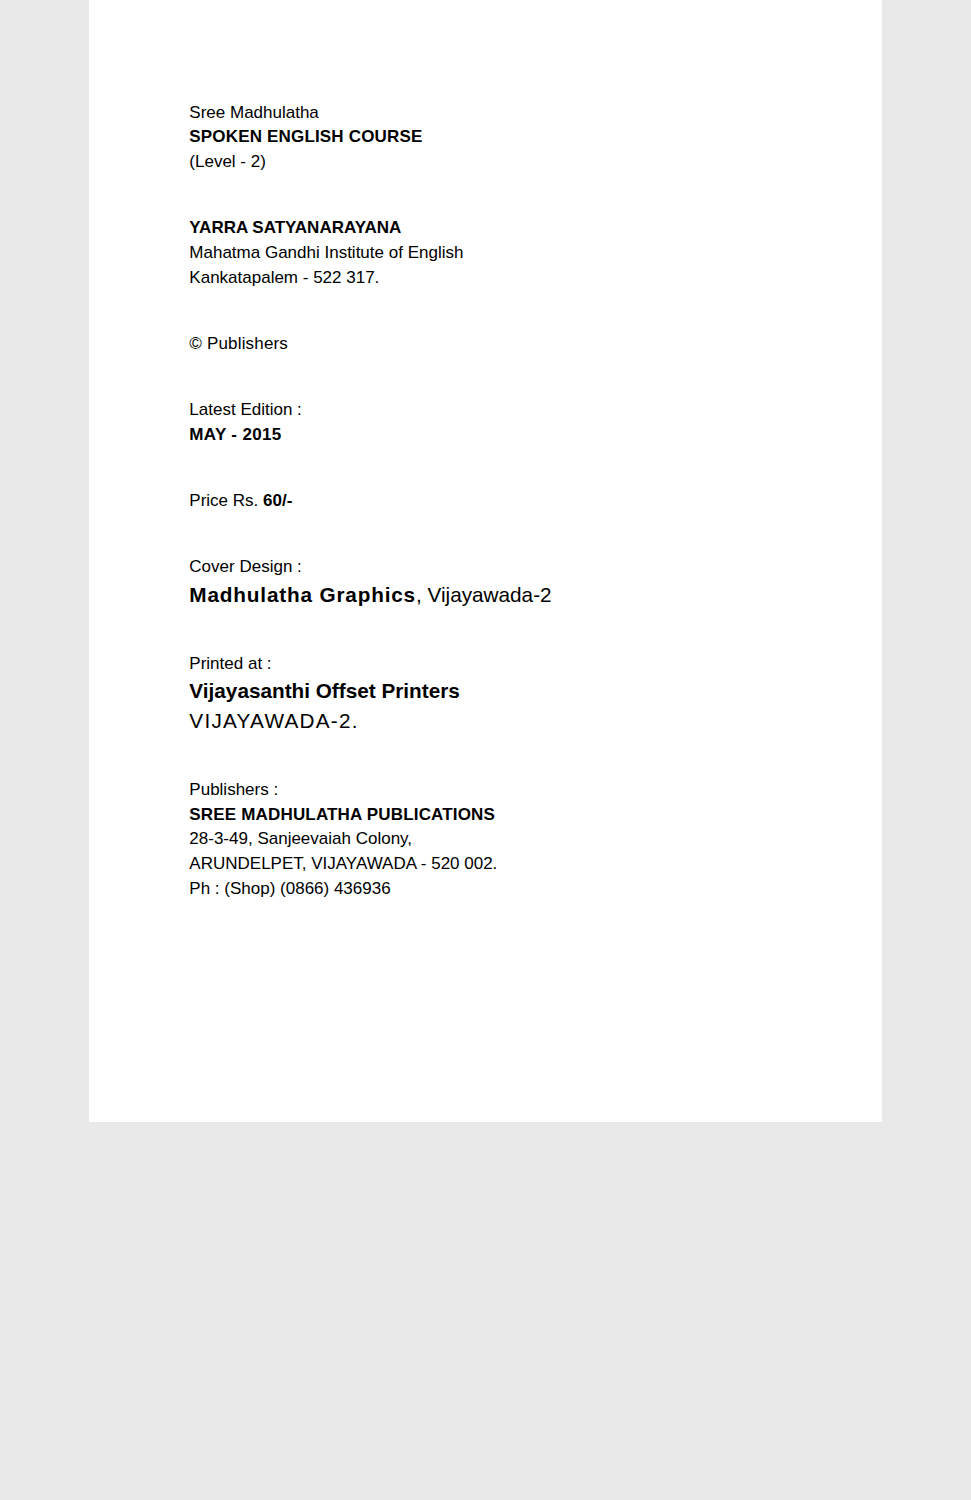Sree Madhulatha
SPOKEN ENGLISH COURSE
(Level - 2)
YARRA SATYANARAYANA
Mahatma Gandhi Institute of English
Kankatapalem - 522 317.
© Publishers
Latest Edition :
MAY - 2015
Price Rs. 60/-
Cover Design :
Madhulatha Graphics, Vijayawada-2
Printed at :
Vijayasanthi Offset Printers
VIJAYAWADA-2.
Publishers :
SREE MADHULATHA PUBLICATIONS
28-3-49, Sanjeevaiah Colony,
ARUNDELPET, VIJAYAWADA - 520 002.
Ph : (Shop) (0866) 436936